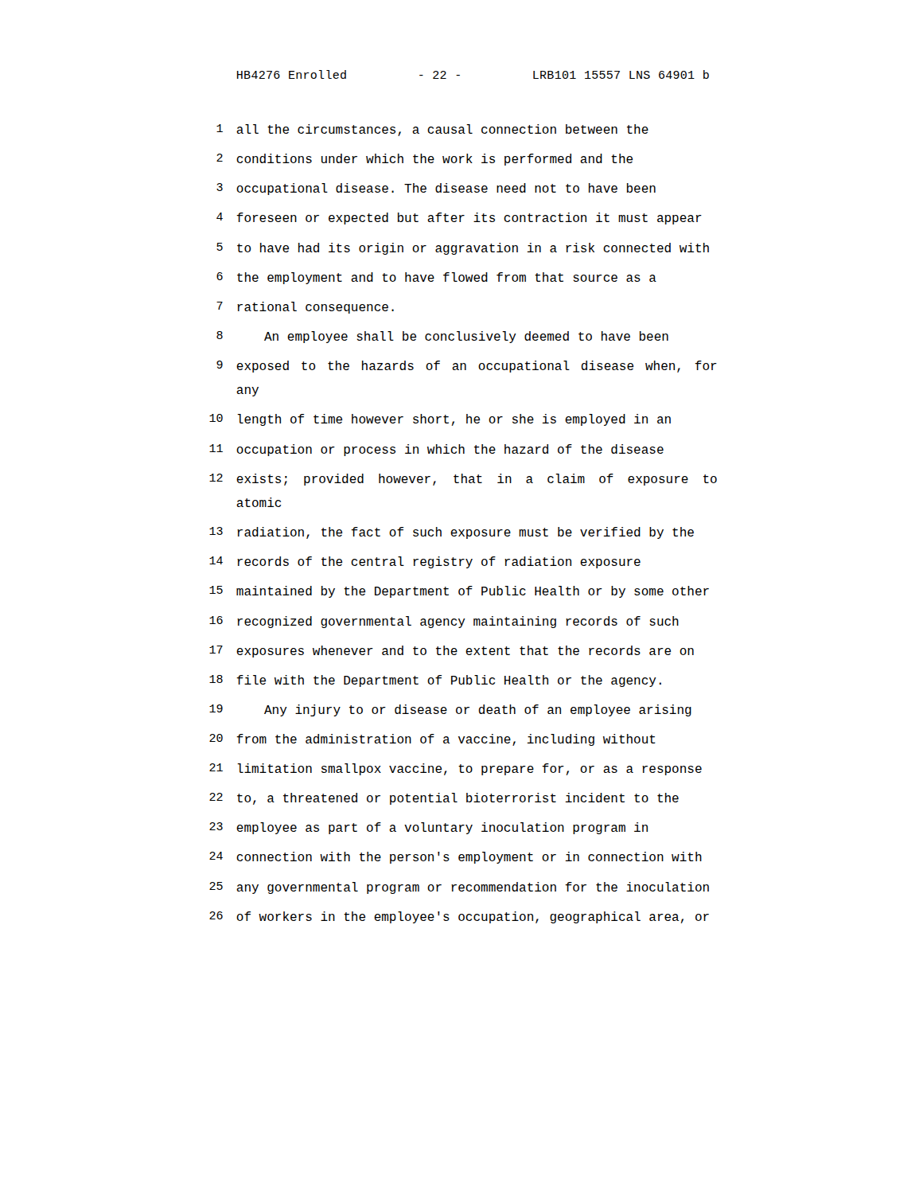HB4276 Enrolled - 22 - LRB101 15557 LNS 64901 b
all the circumstances, a causal connection between the
conditions under which the work is performed and the
occupational disease. The disease need not to have been
foreseen or expected but after its contraction it must appear
to have had its origin or aggravation in a risk connected with
the employment and to have flowed from that source as a
rational consequence.
An employee shall be conclusively deemed to have been
exposed to the hazards of an occupational disease when, for any
length of time however short, he or she is employed in an
occupation or process in which the hazard of the disease
exists; provided however, that in a claim of exposure to atomic
radiation, the fact of such exposure must be verified by the
records of the central registry of radiation exposure
maintained by the Department of Public Health or by some other
recognized governmental agency maintaining records of such
exposures whenever and to the extent that the records are on
file with the Department of Public Health or the agency.
Any injury to or disease or death of an employee arising
from the administration of a vaccine, including without
limitation smallpox vaccine, to prepare for, or as a response
to, a threatened or potential bioterrorist incident to the
employee as part of a voluntary inoculation program in
connection with the person's employment or in connection with
any governmental program or recommendation for the inoculation
of workers in the employee's occupation, geographical area, or